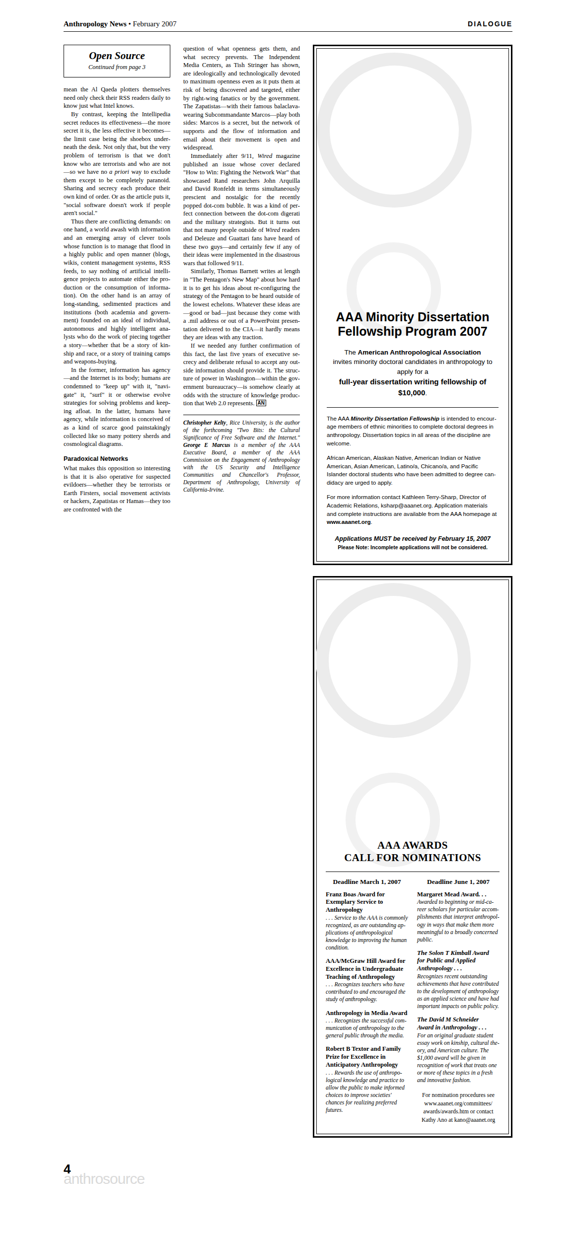Anthropology News • February 2007
DIALOGUE
Open Source
Continued from page 3
mean the Al Qaeda plotters themselves need only check their RSS readers daily to know just what Intel knows.
By contrast, keeping the Intellipedia secret reduces its effectiveness—the more secret it is, the less effective it becomes—the limit case being the shoebox underneath the desk. Not only that, but the very problem of terrorism is that we don't know who are terrorists and who are not—so we have no a priori way to exclude them except to be completely paranoid. Sharing and secrecy each produce their own kind of order. Or as the article puts it, "social software doesn't work if people aren't social."
Thus there are conflicting demands: on one hand, a world awash with information and an emerging array of clever tools whose function is to manage that flood in a highly public and open manner (blogs, wikis, content management systems, RSS feeds, to say nothing of artificial intelligence projects to automate either the production or the consumption of information). On the other hand is an array of long-standing, sedimented practices and institutions (both academia and government) founded on an ideal of individual, autonomous and highly intelligent analysts who do the work of piecing together a story—whether that be a story of kinship and race, or a story of training camps and weapons-buying.
In the former, information has agency—and the Internet is its body; humans are condemned to "keep up" with it, "navigate" it, "surf" it or otherwise evolve strategies for solving problems and keeping afloat. In the latter, humans have agency, while information is conceived of as a kind of scarce good painstakingly collected like so many pottery sherds and cosmological diagrams.
Paradoxical Networks
What makes this opposition so interesting is that it is also operative for suspected evildoers—whether they be terrorists or Earth Firsters, social movement activists or hackers, Zapatistas or Hamas—they too are confronted with the
question of what openness gets them, and what secrecy prevents. The Independent Media Centers, as Tish Stringer has shown, are ideologically and technologically devoted to maximum openness even as it puts them at risk of being discovered and targeted, either by right-wing fanatics or by the government. The Zapatistas—with their famous balaclava-wearing Subcommandante Marcos—play both sides: Marcos is a secret, but the network of supports and the flow of information and email about their movement is open and widespread.
Immediately after 9/11, Wired magazine published an issue whose cover declared "How to Win: Fighting the Network War" that showcased Rand researchers John Arquilla and David Ronfeldt in terms simultaneously prescient and nostalgic for the recently popped dot-com bubble. It was a kind of perfect connection between the dot-com digerati and the military strategists. But it turns out that not many people outside of Wired readers and Deleuze and Guattari fans have heard of these two guys—and certainly few if any of their ideas were implemented in the disastrous wars that followed 9/11.
Similarly, Thomas Barnett writes at length in "The Pentagon's New Map" about how hard it is to get his ideas about re-configuring the strategy of the Pentagon to be heard outside of the lowest echelons. Whatever these ideas are—good or bad—just because they come with a .mil address or out of a PowerPoint presentation delivered to the CIA—it hardly means they are ideas with any traction.
If we needed any further confirmation of this fact, the last five years of executive secrecy and deliberate refusal to accept any outside information should provide it. The structure of power in Washington—within the government bureaucracy—is somehow clearly at odds with the structure of knowledge production that Web 2.0 represents.AN
Christopher Kelty, Rice University, is the author of the forthcoming "Two Bits: the Cultural Significance of Free Software and the Internet." George E Marcus is a member of the AAA Executive Board, a member of the AAA Commission on the Engagement of Anthropology with the US Security and Intelligence Communities and Chancellor's Professor, Department of Anthropology, University of California-Irvine.
AAA Minority Dissertation
Fellowship Program 2007
The American Anthropological Association
invites minority doctoral candidates in anthropology to apply for a
full-year dissertation writing fellowship of $10,000.
The AAA Minority Dissertation Fellowship is intended to encourage members of ethnic minorities to complete doctoral degrees in anthropology. Dissertation topics in all areas of the discipline are welcome.
African American, Alaskan Native, American Indian or Native American, Asian American, Latino/a, Chicano/a, and Pacific Islander doctoral students who have been admitted to degree candidacy are urged to apply.
For more information contact Kathleen Terry-Sharp, Director of Academic Relations, ksharp@aaanet.org. Application materials and complete instructions are available from the AAA homepage at www.aaanet.org.
Applications MUST be received by February 15, 2007
Please Note: Incomplete applications will not be considered.
AAA AWARDS
CALL FOR NOMINATIONS
Deadline March 1, 2007
Franz Boas Award for
Exemplary Service to
Anthropology
. . . Service to the AAA is commonly recognized, as are outstanding applications of anthropological knowledge to improving the human condition.
AAA/McGraw Hill Award for
Excellence in Undergraduate
Teaching of Anthropology
. . . Recognizes teachers who have contributed to and encouraged the study of anthropology.
Anthropology in Media Award
. . . Recognizes the successful communication of anthropology to the general public through the media.
Robert B Textor and Family
Prize for Excellence in
Anticipatory Anthropology
. . . Rewards the use of anthropological knowledge and practice to allow the public to make informed choices to improve societies' chances for realizing preferred futures.
Deadline June 1, 2007
Margaret Mead Award. . .
Awarded to beginning or mid-career scholars for particular accomplishments that interpret anthropology in ways that make them more meaningful to a broadly concerned public.
The Solon T Kimball Award
for Public and Applied
Anthropology . . .
Recognizes recent outstanding achievements that have contributed to the development of anthropology as an applied science and have had important impacts on public policy.
The David M Schneider
Award in Anthropology . . .
For an original graduate student essay work on kinship, cultural theory, and American culture. The $1,000 award will be given in recognition of work that treats one or more of these topics in a fresh and innovative fashion.
For nomination procedures see
www.aaanet.org/committees/
awards/awards.htm or contact
Kathy Ano at kano@aaanet.org
aa
4
anthrosource